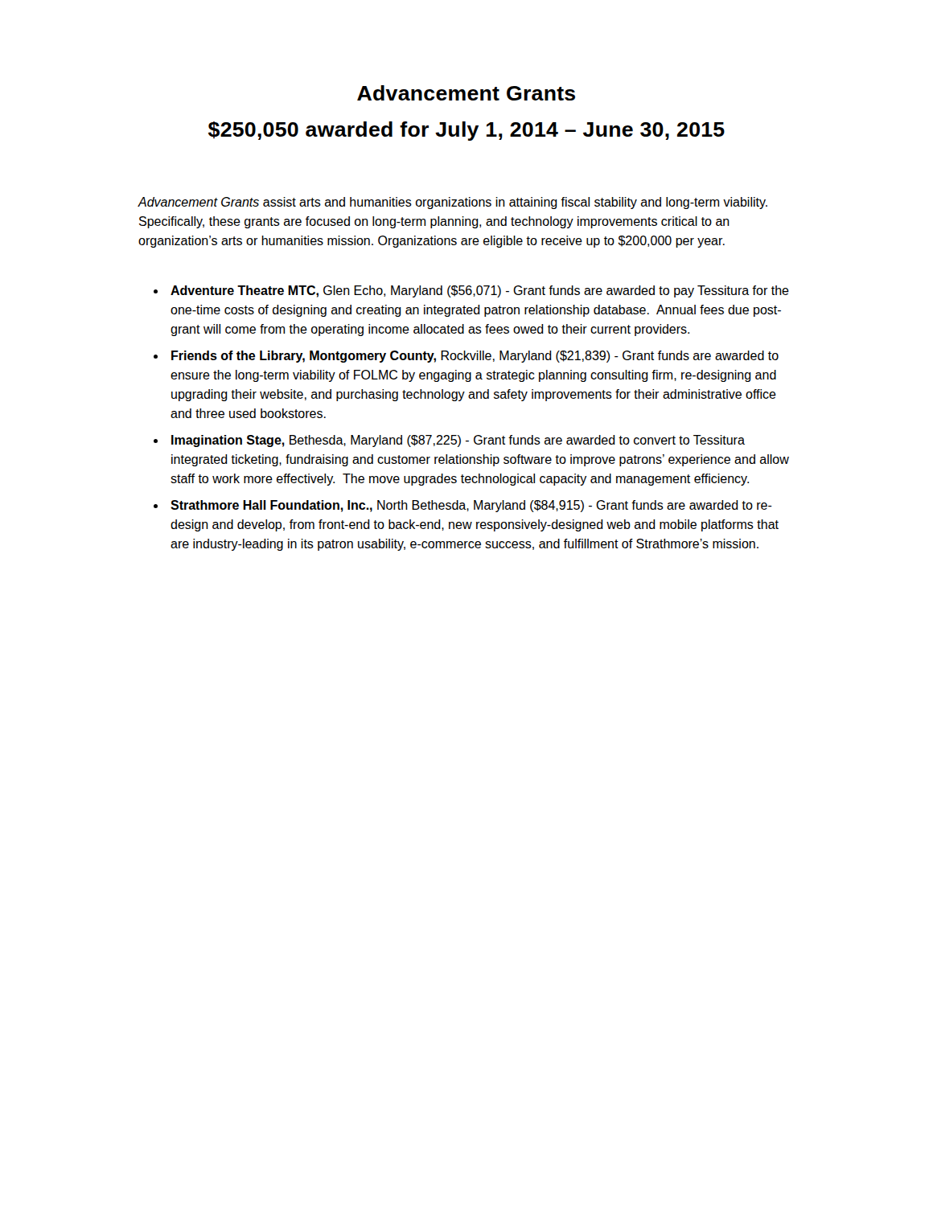Advancement Grants
$250,050 awarded for July 1, 2014 – June 30, 2015
Advancement Grants assist arts and humanities organizations in attaining fiscal stability and long-term viability. Specifically, these grants are focused on long-term planning, and technology improvements critical to an organization’s arts or humanities mission. Organizations are eligible to receive up to $200,000 per year.
Adventure Theatre MTC, Glen Echo, Maryland ($56,071) - Grant funds are awarded to pay Tessitura for the one-time costs of designing and creating an integrated patron relationship database. Annual fees due post-grant will come from the operating income allocated as fees owed to their current providers.
Friends of the Library, Montgomery County, Rockville, Maryland ($21,839) - Grant funds are awarded to ensure the long-term viability of FOLMC by engaging a strategic planning consulting firm, re-designing and upgrading their website, and purchasing technology and safety improvements for their administrative office and three used bookstores.
Imagination Stage, Bethesda, Maryland ($87,225) - Grant funds are awarded to convert to Tessitura integrated ticketing, fundraising and customer relationship software to improve patrons’ experience and allow staff to work more effectively. The move upgrades technological capacity and management efficiency.
Strathmore Hall Foundation, Inc., North Bethesda, Maryland ($84,915) - Grant funds are awarded to re-design and develop, from front-end to back-end, new responsively-designed web and mobile platforms that are industry-leading in its patron usability, e-commerce success, and fulfillment of Strathmore’s mission.